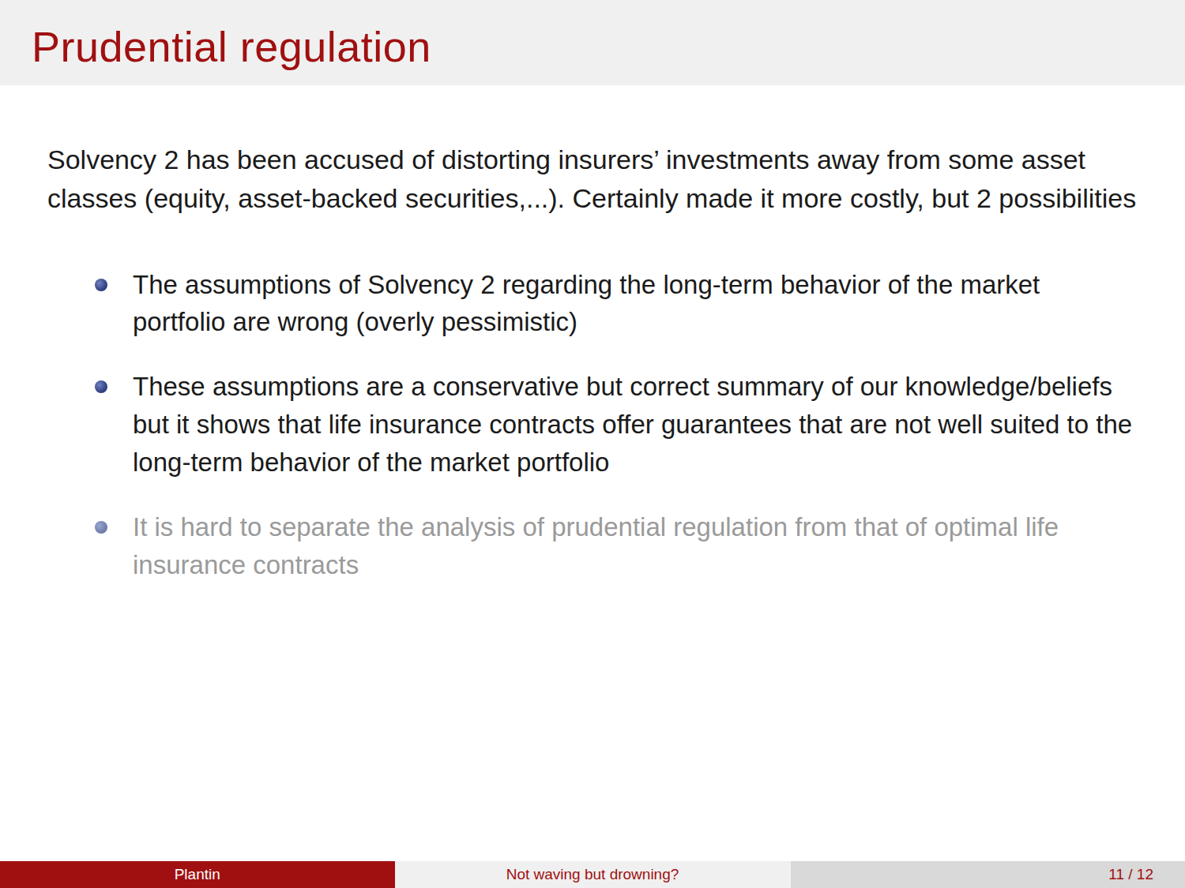Prudential regulation
Solvency 2 has been accused of distorting insurers’ investments away from some asset classes (equity, asset-backed securities,...). Certainly made it more costly, but 2 possibilities
The assumptions of Solvency 2 regarding the long-term behavior of the market portfolio are wrong (overly pessimistic)
These assumptions are a conservative but correct summary of our knowledge/beliefs but it shows that life insurance contracts offer guarantees that are not well suited to the long-term behavior of the market portfolio
It is hard to separate the analysis of prudential regulation from that of optimal life insurance contracts
Plantin
Not waving but drowning?
11 / 12